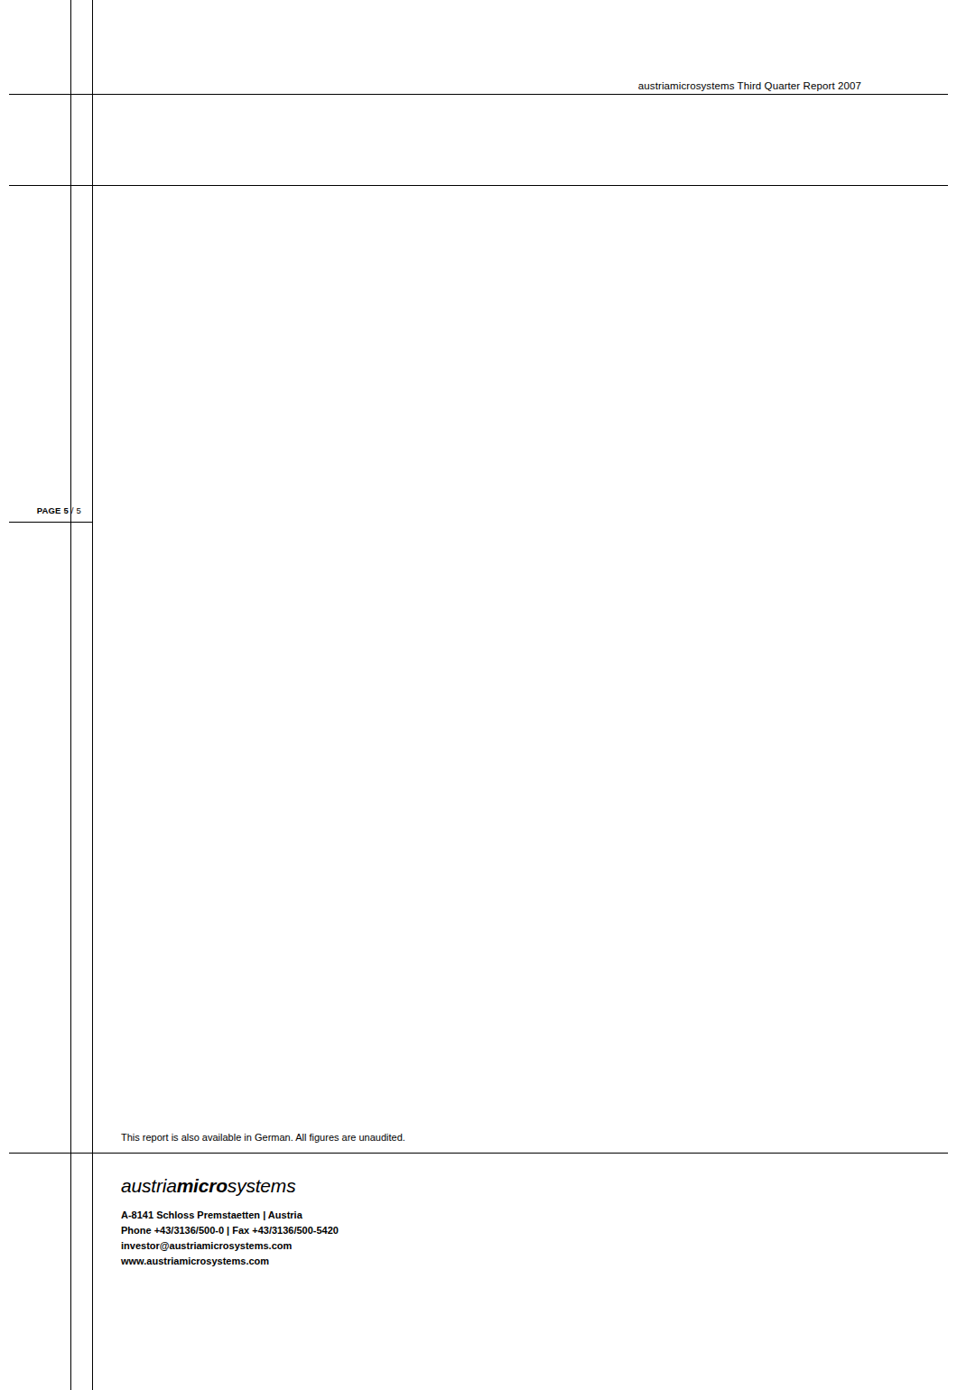austriamicrosystems Third Quarter Report 2007
PAGE 5 / 5
This report is also available in German. All figures are unaudited.
austria micro systems
A-8141 Schloss Premstaetten | Austria
Phone +43/3136/500-0 | Fax +43/3136/500-5420
investor@austriamicrosystems.com
www.austriamicrosystems.com